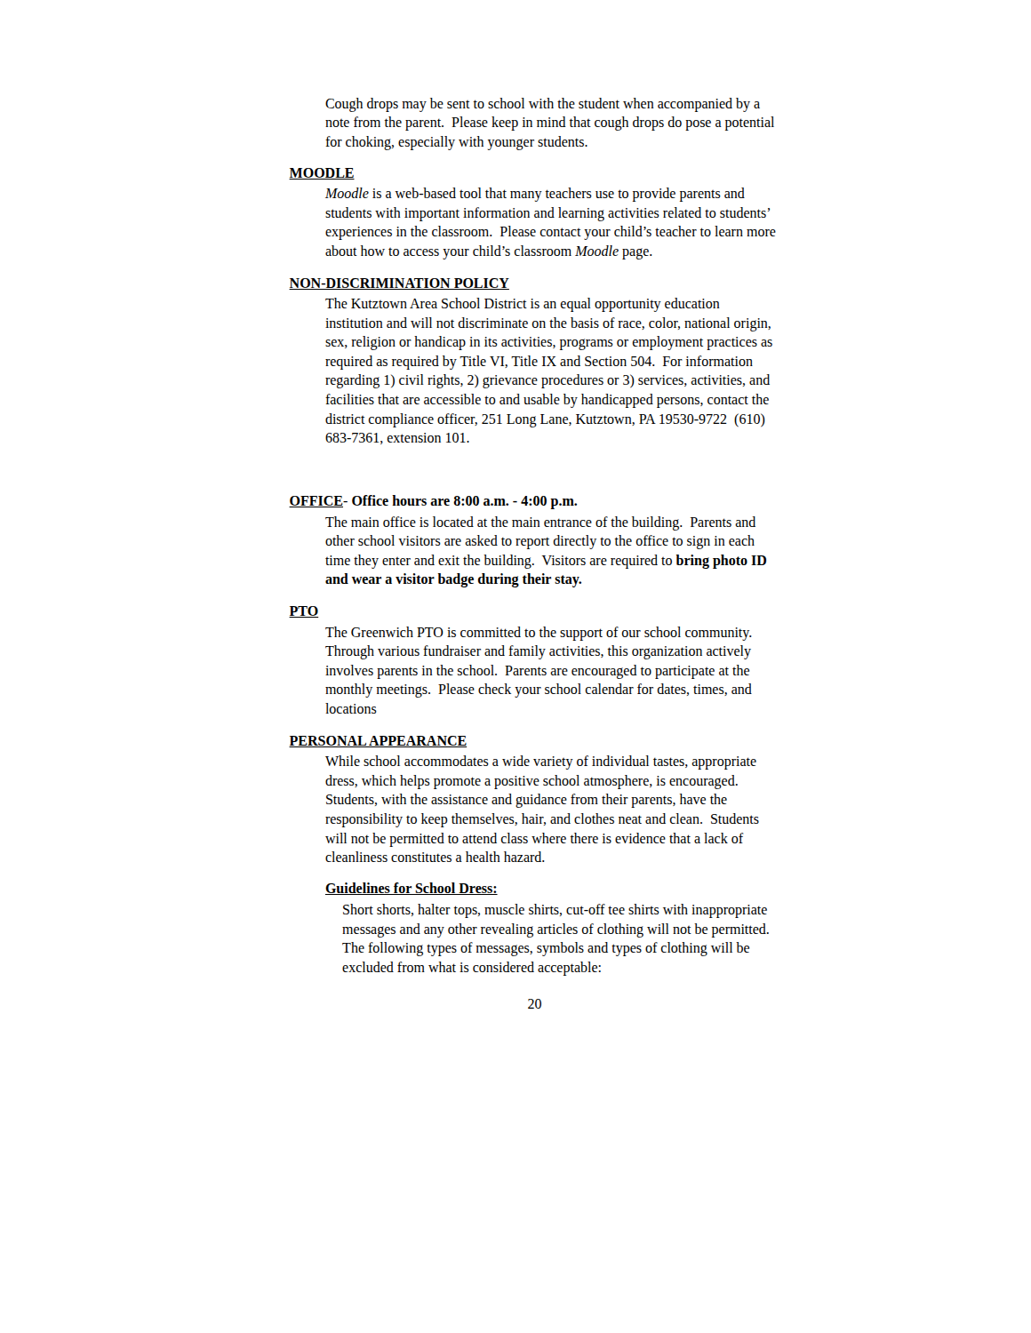Cough drops may be sent to school with the student when accompanied by a note from the parent. Please keep in mind that cough drops do pose a potential for choking, especially with younger students.
MOODLE
Moodle is a web-based tool that many teachers use to provide parents and students with important information and learning activities related to students’ experiences in the classroom. Please contact your child’s teacher to learn more about how to access your child’s classroom Moodle page.
NON-DISCRIMINATION POLICY
The Kutztown Area School District is an equal opportunity education institution and will not discriminate on the basis of race, color, national origin, sex, religion or handicap in its activities, programs or employment practices as required as required by Title VI, Title IX and Section 504. For information regarding 1) civil rights, 2) grievance procedures or 3) services, activities, and facilities that are accessible to and usable by handicapped persons, contact the district compliance officer, 251 Long Lane, Kutztown, PA 19530-9722 (610) 683-7361, extension 101.
OFFICE
- Office hours are 8:00 a.m. - 4:00 p.m.
The main office is located at the main entrance of the building. Parents and other school visitors are asked to report directly to the office to sign in each time they enter and exit the building. Visitors are required to bring photo ID and wear a visitor badge during their stay.
PTO
The Greenwich PTO is committed to the support of our school community. Through various fundraiser and family activities, this organization actively involves parents in the school. Parents are encouraged to participate at the monthly meetings. Please check your school calendar for dates, times, and locations
PERSONAL APPEARANCE
While school accommodates a wide variety of individual tastes, appropriate dress, which helps promote a positive school atmosphere, is encouraged. Students, with the assistance and guidance from their parents, have the responsibility to keep themselves, hair, and clothes neat and clean. Students will not be permitted to attend class where there is evidence that a lack of cleanliness constitutes a health hazard.
Guidelines for School Dress:
Short shorts, halter tops, muscle shirts, cut-off tee shirts with inappropriate messages and any other revealing articles of clothing will not be permitted. The following types of messages, symbols and types of clothing will be excluded from what is considered acceptable:
20